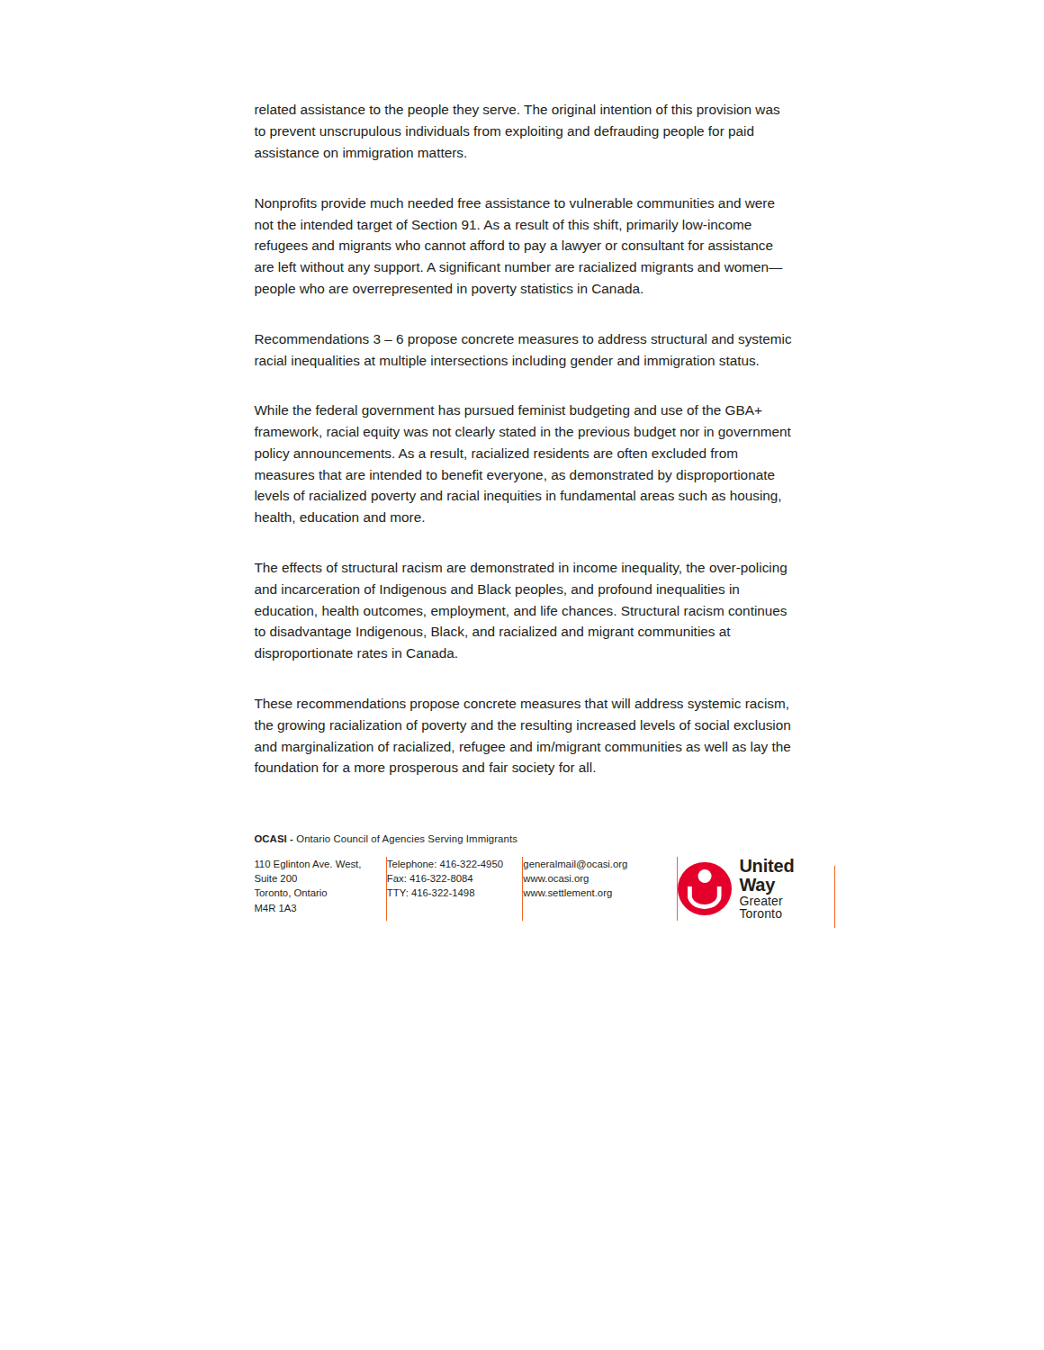related assistance to the people they serve. The original intention of this provision was to prevent unscrupulous individuals from exploiting and defrauding people for paid assistance on immigration matters.
Nonprofits provide much needed free assistance to vulnerable communities and were not the intended target of Section 91. As a result of this shift, primarily low-income refugees and migrants who cannot afford to pay a lawyer or consultant for assistance are left without any support. A significant number are racialized migrants and women—people who are overrepresented in poverty statistics in Canada.
Recommendations 3 – 6 propose concrete measures to address structural and systemic racial inequalities at multiple intersections including gender and immigration status.
While the federal government has pursued feminist budgeting and use of the GBA+ framework, racial equity was not clearly stated in the previous budget nor in government policy announcements. As a result, racialized residents are often excluded from measures that are intended to benefit everyone, as demonstrated by disproportionate levels of racialized poverty and racial inequities in fundamental areas such as housing, health, education and more.
The effects of structural racism are demonstrated in income inequality, the over-policing and incarceration of Indigenous and Black peoples, and profound inequalities in education, health outcomes, employment, and life chances. Structural racism continues to disadvantage Indigenous, Black, and racialized and migrant communities at disproportionate rates in Canada.
These recommendations propose concrete measures that will address systemic racism, the growing racialization of poverty and the resulting increased levels of social exclusion and marginalization of racialized, refugee and im/migrant communities as well as lay the foundation for a more prosperous and fair society for all.
OCASI - Ontario Council of Agencies Serving Immigrants
| 110 Eglinton Ave. West, Suite 200 Toronto, Ontario M4R 1A3 | Telephone: 416-322-4950 Fax: 416-322-8084 TTY: 416-322-1498 | generalmail@ocasi.org www.ocasi.org www.settlement.org | United Way Greater Toronto |